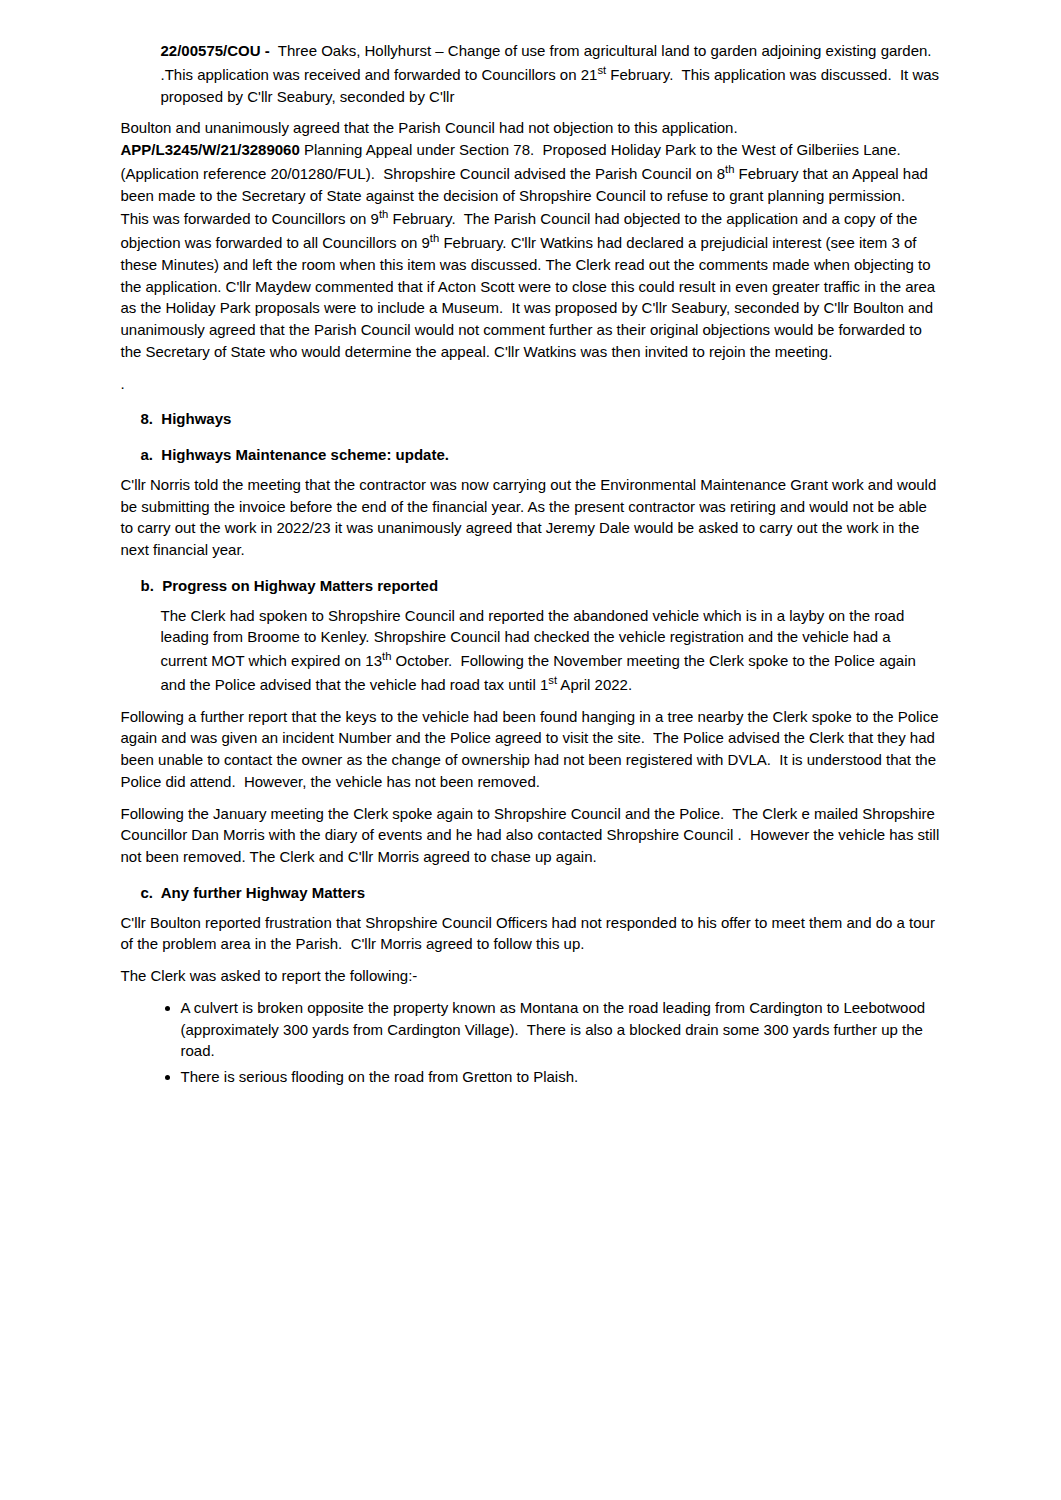22/00575/COU - Three Oaks, Hollyhurst – Change of use from agricultural land to garden adjoining existing garden. .This application was received and forwarded to Councillors on 21st February. This application was discussed. It was proposed by C'llr Seabury, seconded by C'llr
Boulton and unanimously agreed that the Parish Council had not objection to this application.
APP/L3245/W/21/3289060 Planning Appeal under Section 78. Proposed Holiday Park to the West of Gilberiies Lane. (Application reference 20/01280/FUL). Shropshire Council advised the Parish Council on 8th February that an Appeal had been made to the Secretary of State against the decision of Shropshire Council to refuse to grant planning permission. This was forwarded to Councillors on 9th February. The Parish Council had objected to the application and a copy of the objection was forwarded to all Councillors on 9th February. C'llr Watkins had declared a prejudicial interest (see item 3 of these Minutes) and left the room when this item was discussed. The Clerk read out the comments made when objecting to the application. C'llr Maydew commented that if Acton Scott were to close this could result in even greater traffic in the area as the Holiday Park proposals were to include a Museum. It was proposed by C'llr Seabury, seconded by C'llr Boulton and unanimously agreed that the Parish Council would not comment further as their original objections would be forwarded to the Secretary of State who would determine the appeal. C'llr Watkins was then invited to rejoin the meeting.
.
8. Highways
a. Highways Maintenance scheme: update.
C'llr Norris told the meeting that the contractor was now carrying out the Environmental Maintenance Grant work and would be submitting the invoice before the end of the financial year. As the present contractor was retiring and would not be able to carry out the work in 2022/23 it was unanimously agreed that Jeremy Dale would be asked to carry out the work in the next financial year.
b. Progress on Highway Matters reported
The Clerk had spoken to Shropshire Council and reported the abandoned vehicle which is in a layby on the road leading from Broome to Kenley. Shropshire Council had checked the vehicle registration and the vehicle had a current MOT which expired on 13th October. Following the November meeting the Clerk spoke to the Police again and the Police advised that the vehicle had road tax until 1st April 2022.
Following a further report that the keys to the vehicle had been found hanging in a tree nearby the Clerk spoke to the Police again and was given an incident Number and the Police agreed to visit the site. The Police advised the Clerk that they had been unable to contact the owner as the change of ownership had not been registered with DVLA. It is understood that the Police did attend. However, the vehicle has not been removed.
Following the January meeting the Clerk spoke again to Shropshire Council and the Police. The Clerk e mailed Shropshire Councillor Dan Morris with the diary of events and he had also contacted Shropshire Council . However the vehicle has still not been removed. The Clerk and C'llr Morris agreed to chase up again.
c. Any further Highway Matters
C'llr Boulton reported frustration that Shropshire Council Officers had not responded to his offer to meet them and do a tour of the problem area in the Parish. C'llr Morris agreed to follow this up.
The Clerk was asked to report the following:-
A culvert is broken opposite the property known as Montana on the road leading from Cardington to Leebotwood (approximately 300 yards from Cardington Village). There is also a blocked drain some 300 yards further up the road.
There is serious flooding on the road from Gretton to Plaish.